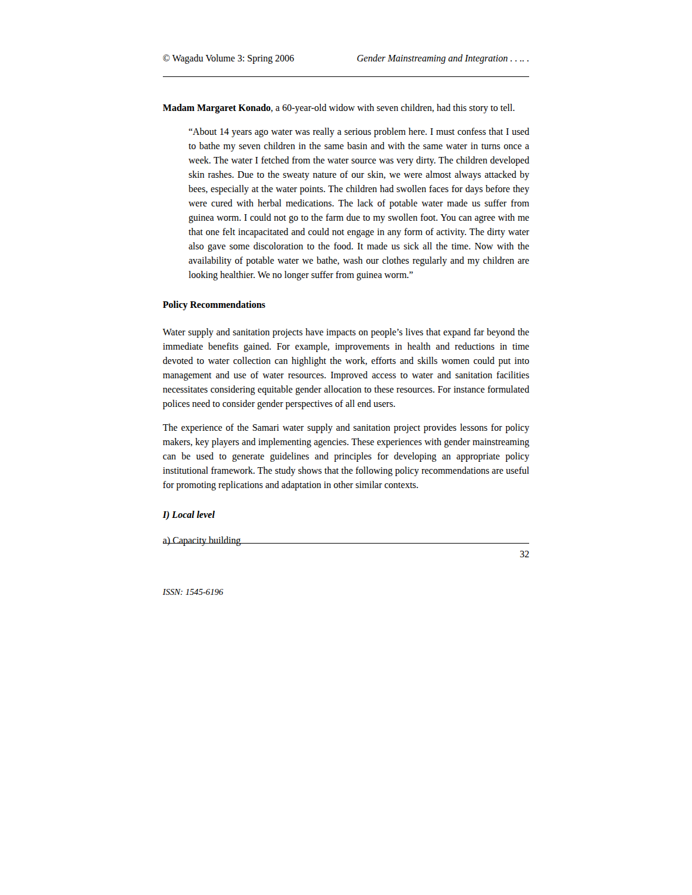© Wagadu Volume 3: Spring 2006 Gender Mainstreaming and Integration . . .. .
Madam Margaret Konado, a 60-year-old widow with seven children, had this story to tell.
“About 14 years ago water was really a serious problem here. I must confess that I used to bathe my seven children in the same basin and with the same water in turns once a week. The water I fetched from the water source was very dirty. The children developed skin rashes. Due to the sweaty nature of our skin, we were almost always attacked by bees, especially at the water points. The children had swollen faces for days before they were cured with herbal medications. The lack of potable water made us suffer from guinea worm. I could not go to the farm due to my swollen foot. You can agree with me that one felt incapacitated and could not engage in any form of activity. The dirty water also gave some discoloration to the food. It made us sick all the time. Now with the availability of potable water we bathe, wash our clothes regularly and my children are looking healthier. We no longer suffer from guinea worm.”
Policy Recommendations
Water supply and sanitation projects have impacts on people’s lives that expand far beyond the immediate benefits gained. For example, improvements in health and reductions in time devoted to water collection can highlight the work, efforts and skills women could put into management and use of water resources. Improved access to water and sanitation facilities necessitates considering equitable gender allocation to these resources. For instance formulated polices need to consider gender perspectives of all end users.
The experience of the Samari water supply and sanitation project provides lessons for policy makers, key players and implementing agencies. These experiences with gender mainstreaming can be used to generate guidelines and principles for developing an appropriate policy institutional framework. The study shows that the following policy recommendations are useful for promoting replications and adaptation in other similar contexts.
I) Local level
a) Capacity building
32
ISSN: 1545-6196